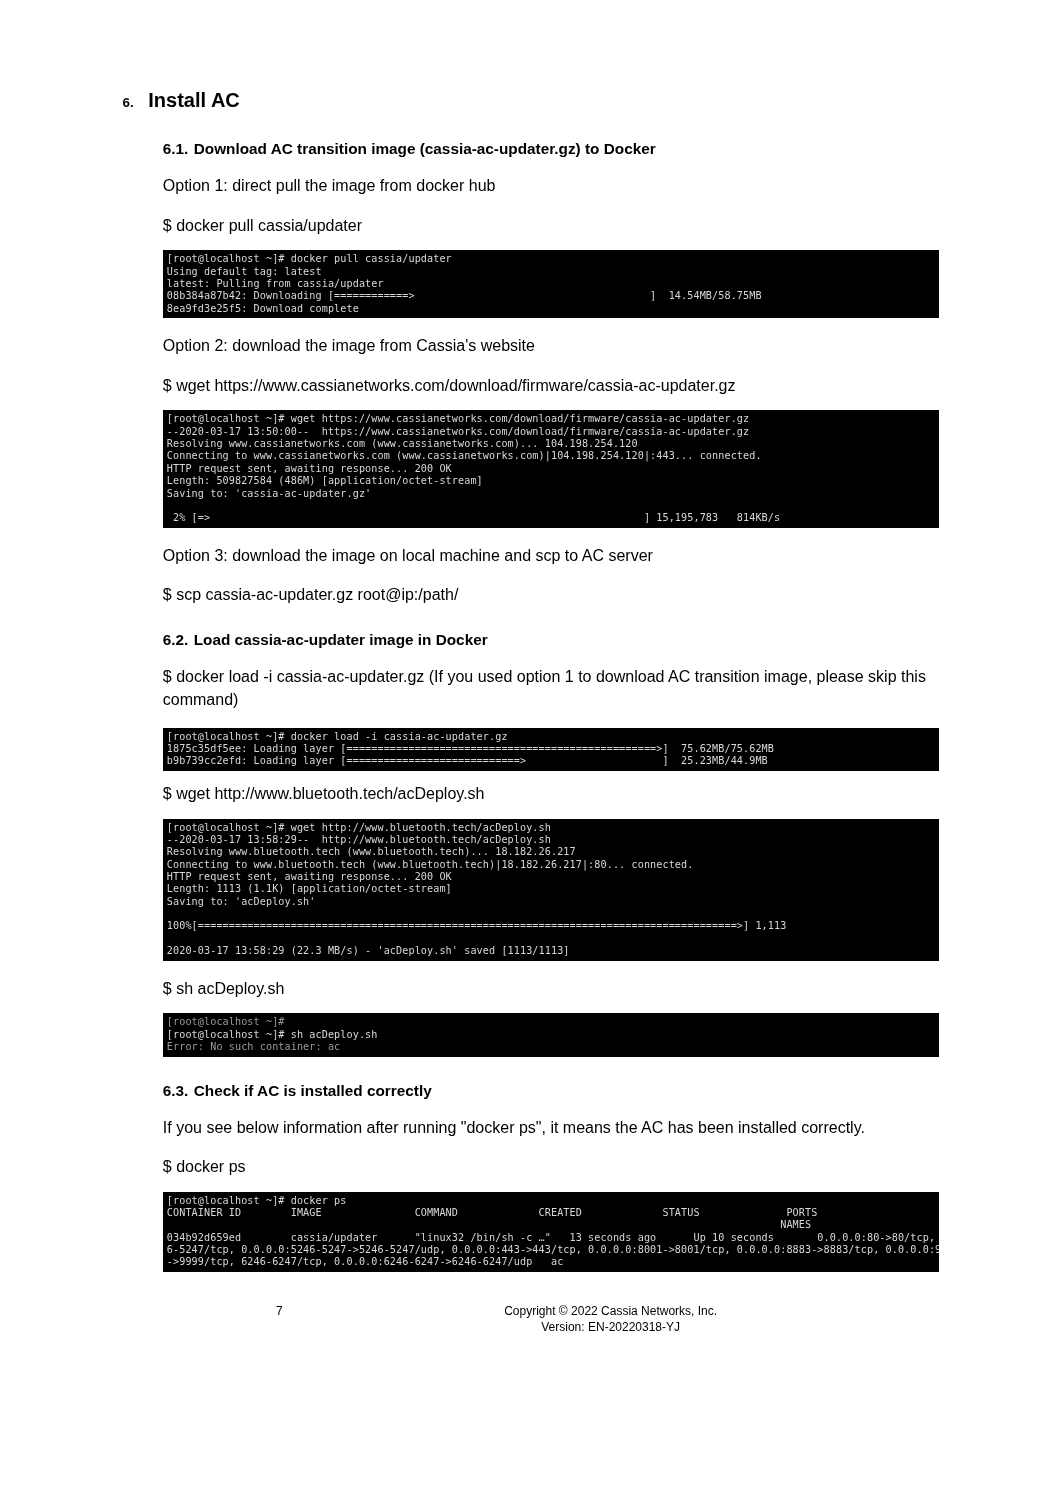6. Install AC
6.1. Download AC transition image (cassia-ac-updater.gz) to Docker
Option 1: direct pull the image from docker hub
$ docker pull cassia/updater
[root@localhost ~]# docker pull cassia/updater Using default tag: latest latest: Pulling from cassia/updater 08b384a87b42: Downloading [============> ] 14.54MB/58.75MB 8ea9fd3e25f5: Download complete
Option 2: download the image from Cassia's website
$ wget https://www.cassianetworks.com/download/firmware/cassia-ac-updater.gz
[root@localhost ~]# wget https://www.cassianetworks.com/download/firmware/cassia-ac-updater.gz --2020-03-17 13:50:00-- https://www.cassianetworks.com/download/firmware/cassia-ac-updater.gz Resolving www.cassianetworks.com (www.cassianetworks.com)... 104.198.254.120 Connecting to www.cassianetworks.com (www.cassianetworks.com)|104.198.254.120|:443... connected. HTTP request sent, awaiting response... 200 OK Length: 509827584 (486M) [application/octet-stream] Saving to: 'cassia-ac-updater.gz' 2% [=> ] 15,195,783 814KB/s
Option 3: download the image on local machine and scp to AC server
$ scp cassia-ac-updater.gz root@ip:/path/
6.2. Load cassia-ac-updater image in Docker
$ docker load -i cassia-ac-updater.gz (If you used option 1 to download AC transition image, please skip this command)
[root@localhost ~]# docker load -i cassia-ac-updater.gz 1875c35df5ee: Loading layer [==================================================>] 75.62MB/75.62MB b9b739cc2efd: Loading layer [============================> ] 25.23MB/44.9MB
$ wget http://www.bluetooth.tech/acDeploy.sh
[root@localhost ~]# wget http://www.bluetooth.tech/acDeploy.sh --2020-03-17 13:58:29-- http://www.bluetooth.tech/acDeploy.sh Resolving www.bluetooth.tech (www.bluetooth.tech)... 18.182.26.217 Connecting to www.bluetooth.tech (www.bluetooth.tech)|18.182.26.217|:80... connected. HTTP request sent, awaiting response... 200 OK Length: 1113 (1.1K) [application/octet-stream] Saving to: 'acDeploy.sh' 100%[=======================================================================================>] 1,113 2020-03-17 13:58:29 (22.3 MB/s) - 'acDeploy.sh' saved [1113/1113]
$ sh acDeploy.sh
[root@localhost ~]# [root@localhost ~]# sh acDeploy.sh Error: No such container: ac
6.3. Check if AC is installed correctly
If you see below information after running "docker ps", it means the AC has been installed correctly.
$ docker ps
[root@localhost ~]# docker ps CONTAINER ID IMAGE COMMAND CREATED STATUS PORTS NAMES 034b92d659ed cassia/updater "linux32 /bin/sh -c …" 13 seconds ago Up 10 seconds 0.0.0.0:80->80/tcp, 524 6-5247/tcp, 0.0.0.0:5246-5247->5246-5247/udp, 0.0.0.0:443->443/tcp, 0.0.0.0:8001->8001/tcp, 0.0.0.0:8883->8883/tcp, 0.0.0.0:9999 ->9999/tcp, 6246-6247/tcp, 0.0.0.0:6246-6247->6246-6247/udp ac
7 Copyright © 2022 Cassia Networks, Inc.
Version: EN-20220318-YJ